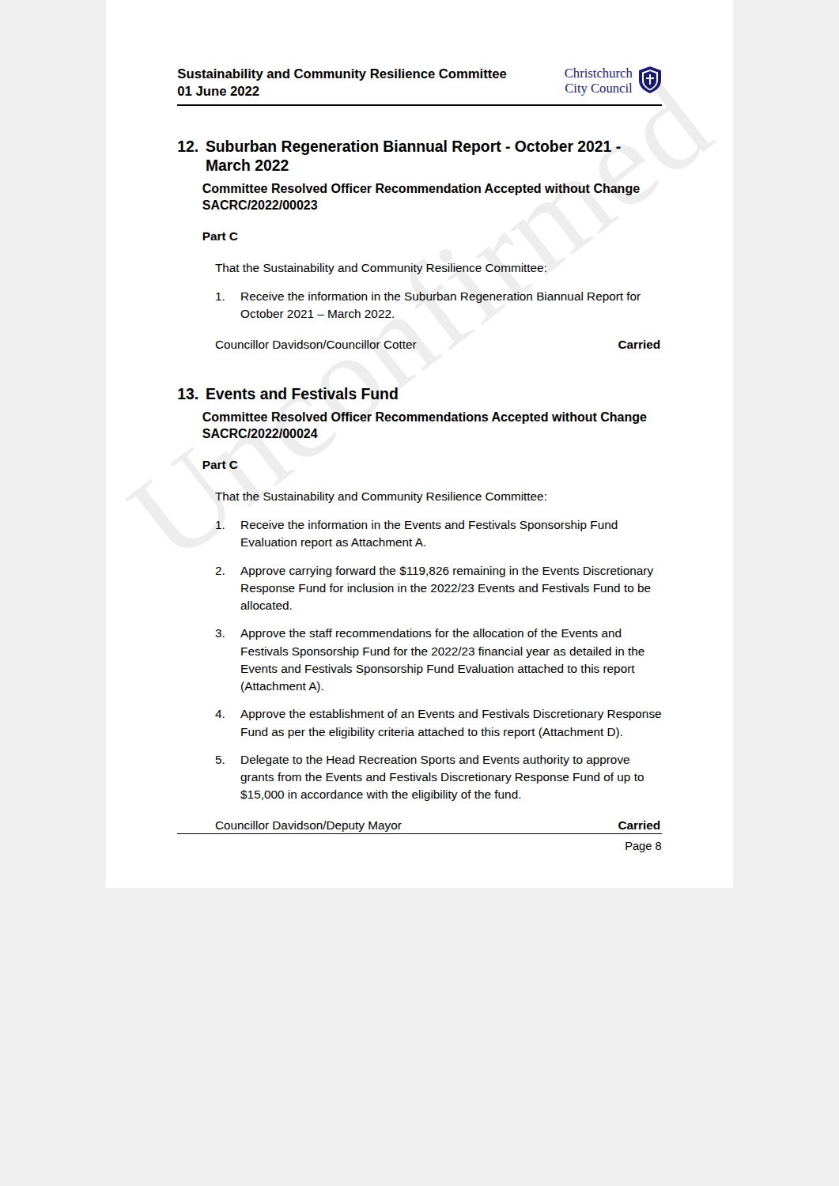Unconfirmed
Sustainability and Community Resilience Committee
01 June 2022
Christchurch City Council
12. Suburban Regeneration Biannual Report - October 2021 - March 2022
Committee Resolved Officer Recommendation Accepted without Change
SACRC/2022/00023
Part C
That the Sustainability and Community Resilience Committee:
1. Receive the information in the Suburban Regeneration Biannual Report for October 2021 – March 2022.
Councillor Davidson/Councillor Cotter Carried
13. Events and Festivals Fund
Committee Resolved Officer Recommendations Accepted without Change
SACRC/2022/00024
Part C
That the Sustainability and Community Resilience Committee:
1. Receive the information in the Events and Festivals Sponsorship Fund Evaluation report as Attachment A.
2. Approve carrying forward the $119,826 remaining in the Events Discretionary Response Fund for inclusion in the 2022/23 Events and Festivals Fund to be allocated.
3. Approve the staff recommendations for the allocation of the Events and Festivals Sponsorship Fund for the 2022/23 financial year as detailed in the Events and Festivals Sponsorship Fund Evaluation attached to this report (Attachment A).
4. Approve the establishment of an Events and Festivals Discretionary Response Fund as per the eligibility criteria attached to this report (Attachment D).
5. Delegate to the Head Recreation Sports and Events authority to approve grants from the Events and Festivals Discretionary Response Fund of up to $15,000 in accordance with the eligibility of the fund.
Councillor Davidson/Deputy Mayor Carried
Page 8